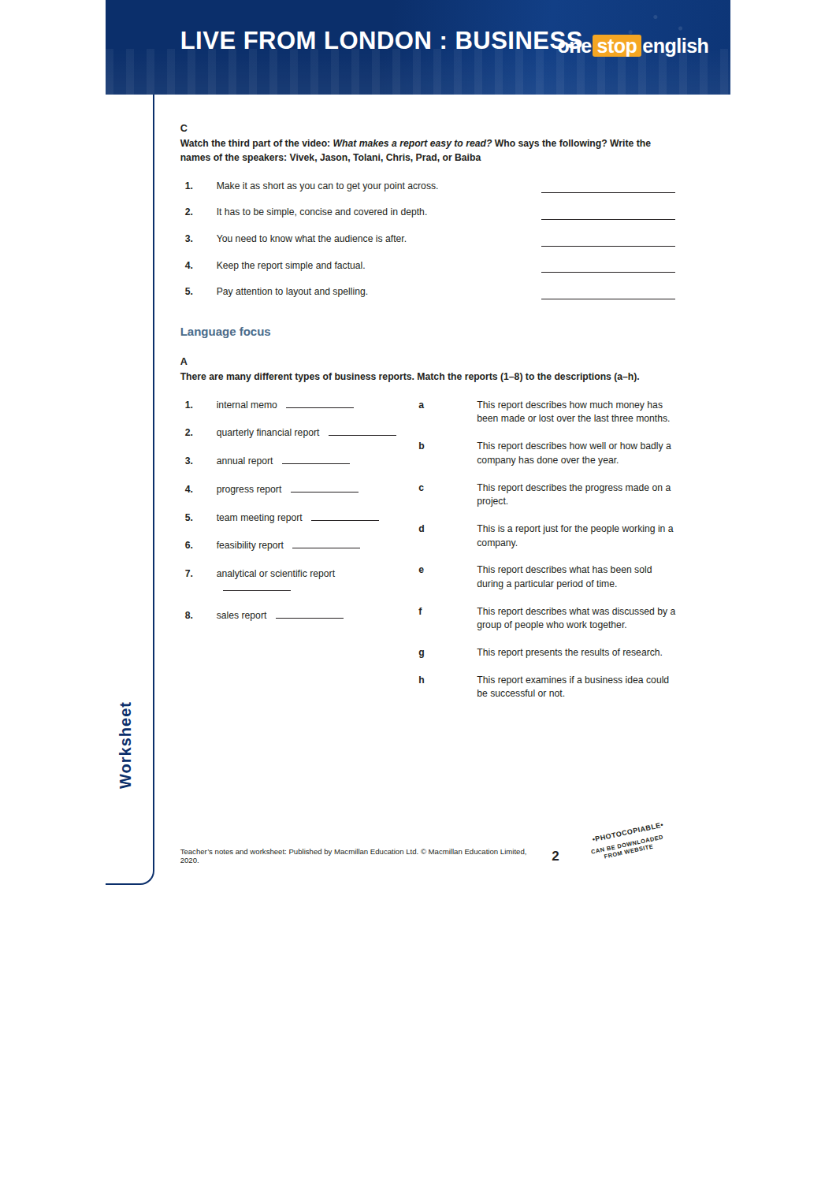Live from London : Business
one stop english
Worksheet
C
Watch the third part of the video: What makes a report easy to read? Who says the following? Write the names of the speakers: Vivek, Jason, Tolani, Chris, Prad, or Baiba
1. Make it as short as you can to get your point across.
2. It has to be simple, concise and covered in depth.
3. You need to know what the audience is after.
4. Keep the report simple and factual.
5. Pay attention to layout and spelling.
Language focus
A
There are many different types of business reports. Match the reports (1–8) to the descriptions (a–h).
1. internal memo
2. quarterly financial report
3. annual report
4. progress report
5. team meeting report
6. feasibility report
7. analytical or scientific report
8. sales report
a
This report describes how much money has been made or lost over the last three months.
b
This report describes how well or how badly a company has done over the year.
c
This report describes the progress made on a project.
d
This is a report just for the people working in a company.
e
This report describes what has been sold during a particular period of time.
f
This report describes what was discussed by a group of people who work together.
g
This report presents the results of research.
h
This report examines if a business idea could be successful or not.
Teacher’s notes and worksheet: Published by Macmillan Education Ltd. © Macmillan Education Limited, 2020.
2
•PHOTOCOPIABLE•
CAN BE DOWNLOADED
FROM WEBSITE